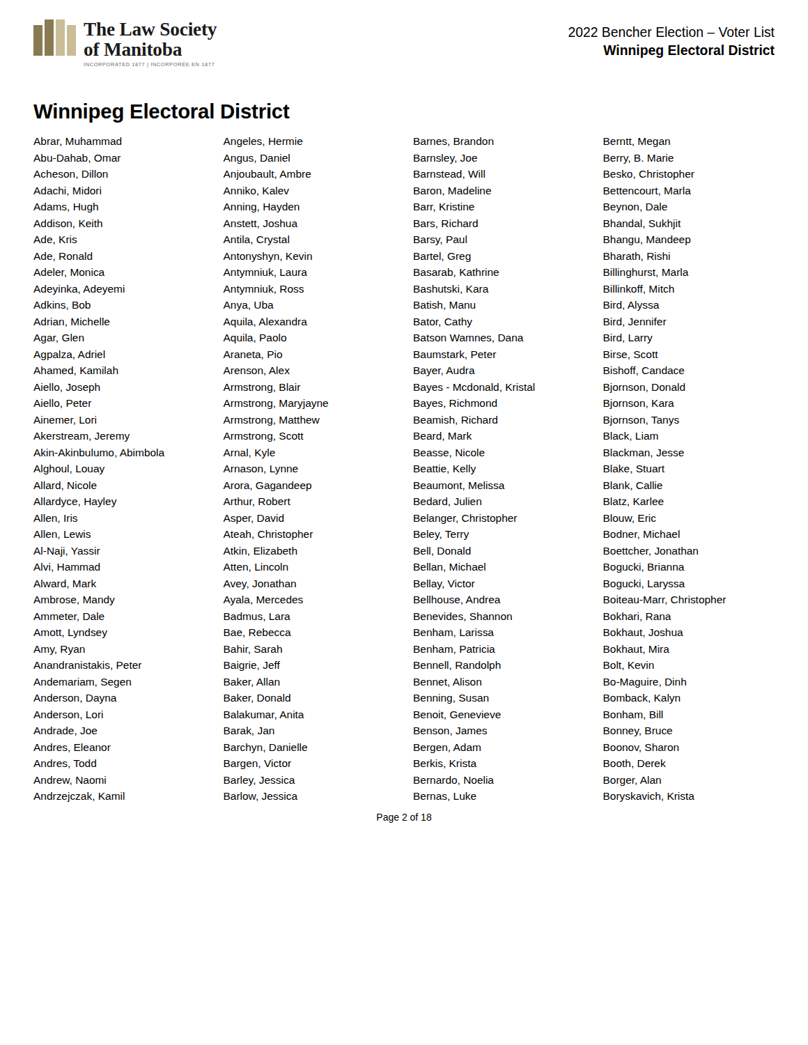The Law Society of Manitoba INCORPORATED 1877 | INCORPORÉE EN 1877
2022 Bencher Election – Voter List
Winnipeg Electoral District
Winnipeg Electoral District
Abrar, Muhammad
Abu-Dahab, Omar
Acheson, Dillon
Adachi, Midori
Adams, Hugh
Addison, Keith
Ade, Kris
Ade, Ronald
Adeler, Monica
Adeyinka, Adeyemi
Adkins, Bob
Adrian, Michelle
Agar, Glen
Agpalza, Adriel
Ahamed, Kamilah
Aiello, Joseph
Aiello, Peter
Ainemer, Lori
Akerstream, Jeremy
Akin-Akinbulumo, Abimbola
Alghoul, Louay
Allard, Nicole
Allardyce, Hayley
Allen, Iris
Allen, Lewis
Al-Naji, Yassir
Alvi, Hammad
Alward, Mark
Ambrose, Mandy
Ammeter, Dale
Amott, Lyndsey
Amy, Ryan
Anandranistakis, Peter
Andemariam, Segen
Anderson, Dayna
Anderson, Lori
Andrade, Joe
Andres, Eleanor
Andres, Todd
Andrew, Naomi
Andrzejczak, Kamil
Angeles, Hermie
Angus, Daniel
Anjoubault, Ambre
Anniko, Kalev
Anning, Hayden
Anstett, Joshua
Antila, Crystal
Antonyshyn, Kevin
Antymniuk, Laura
Antymniuk, Ross
Anya, Uba
Aquila, Alexandra
Aquila, Paolo
Araneta, Pio
Arenson, Alex
Armstrong, Blair
Armstrong, Maryjayne
Armstrong, Matthew
Armstrong, Scott
Arnal, Kyle
Arnason, Lynne
Arora, Gagandeep
Arthur, Robert
Asper, David
Ateah, Christopher
Atkin, Elizabeth
Atten, Lincoln
Avey, Jonathan
Ayala, Mercedes
Badmus, Lara
Bae, Rebecca
Bahir, Sarah
Baigrie, Jeff
Baker, Allan
Baker, Donald
Balakumar, Anita
Barak, Jan
Barchyn, Danielle
Bargen, Victor
Barley, Jessica
Barlow, Jessica
Barnes, Brandon
Barnsley, Joe
Barnstead, Will
Baron, Madeline
Barr, Kristine
Bars, Richard
Barsy, Paul
Bartel, Greg
Basarab, Kathrine
Bashutski, Kara
Batish, Manu
Bator, Cathy
Batson Wamnes, Dana
Baumstark, Peter
Bayer, Audra
Bayes - Mcdonald, Kristal
Bayes, Richmond
Beamish, Richard
Beard, Mark
Beasse, Nicole
Beattie, Kelly
Beaumont, Melissa
Bedard, Julien
Belanger, Christopher
Beley, Terry
Bell, Donald
Bellan, Michael
Bellay, Victor
Bellhouse, Andrea
Benevides, Shannon
Benham, Larissa
Benham, Patricia
Bennell, Randolph
Bennet, Alison
Benning, Susan
Benoit, Genevieve
Benson, James
Bergen, Adam
Berkis, Krista
Bernardo, Noelia
Bernas, Luke
Berntt, Megan
Berry, B. Marie
Besko, Christopher
Bettencourt, Marla
Beynon, Dale
Bhandal, Sukhjit
Bhangu, Mandeep
Bharath, Rishi
Billinghurst, Marla
Billinkoff, Mitch
Bird, Alyssa
Bird, Jennifer
Bird, Larry
Birse, Scott
Bishoff, Candace
Bjornson, Donald
Bjornson, Kara
Bjornson, Tanys
Black, Liam
Blackman, Jesse
Blake, Stuart
Blank, Callie
Blatz, Karlee
Blouw, Eric
Bodner, Michael
Boettcher, Jonathan
Bogucki, Brianna
Bogucki, Laryssa
Boiteau-Marr, Christopher
Bokhari, Rana
Bokhaut, Joshua
Bokhaut, Mira
Bolt, Kevin
Bo-Maguire, Dinh
Bomback, Kalyn
Bonham, Bill
Bonney, Bruce
Boonov, Sharon
Booth, Derek
Borger, Alan
Boryskavich, Krista
Page 2 of 18